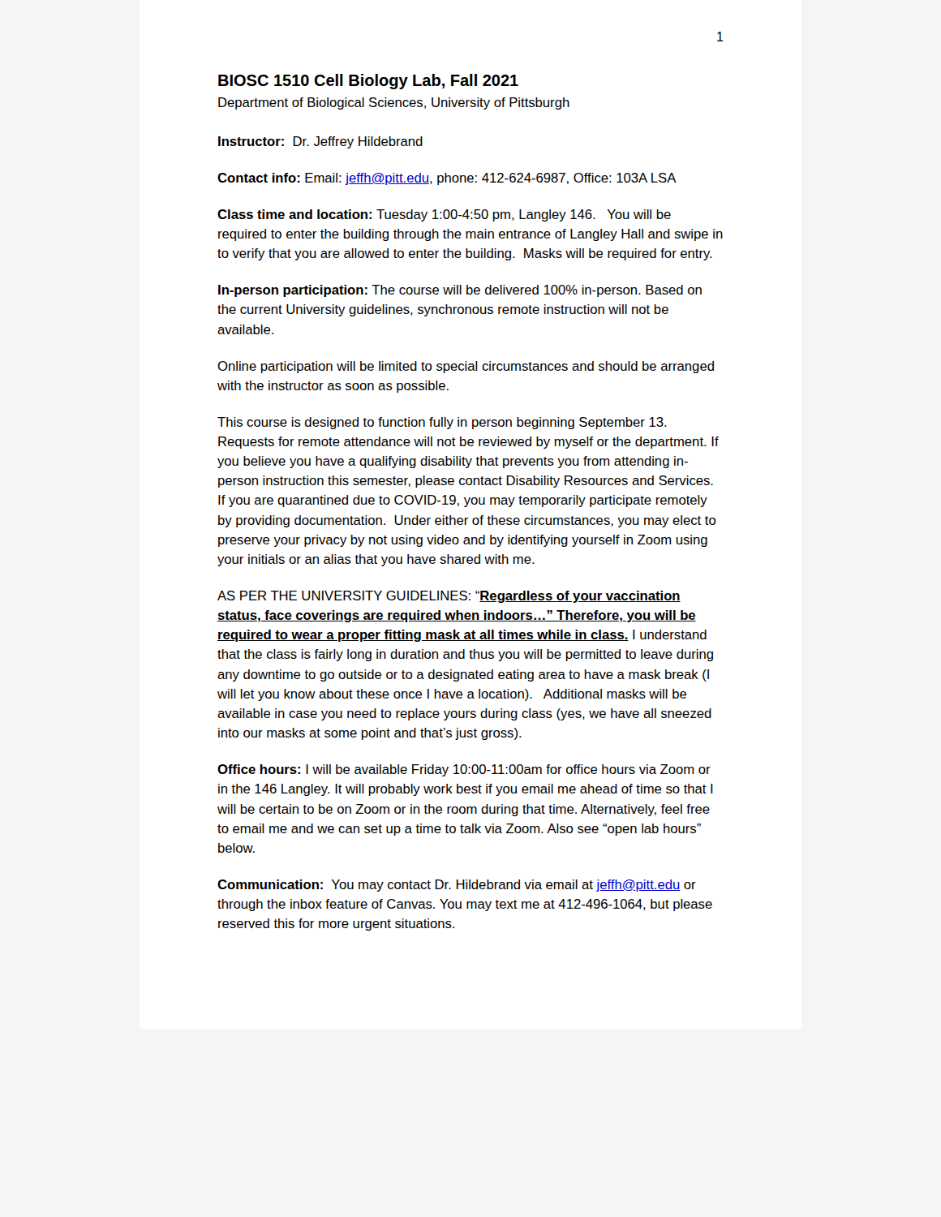1
BIOSC 1510 Cell Biology Lab, Fall 2021
Department of Biological Sciences, University of Pittsburgh
Instructor: Dr. Jeffrey Hildebrand
Contact info: Email: jeffh@pitt.edu, phone: 412-624-6987, Office: 103A LSA
Class time and location: Tuesday 1:00-4:50 pm, Langley 146. You will be required to enter the building through the main entrance of Langley Hall and swipe in to verify that you are allowed to enter the building. Masks will be required for entry.
In-person participation: The course will be delivered 100% in-person. Based on the current University guidelines, synchronous remote instruction will not be available.
Online participation will be limited to special circumstances and should be arranged with the instructor as soon as possible.
This course is designed to function fully in person beginning September 13. Requests for remote attendance will not be reviewed by myself or the department. If you believe you have a qualifying disability that prevents you from attending in-person instruction this semester, please contact Disability Resources and Services. If you are quarantined due to COVID-19, you may temporarily participate remotely by providing documentation. Under either of these circumstances, you may elect to preserve your privacy by not using video and by identifying yourself in Zoom using your initials or an alias that you have shared with me.
AS PER THE UNIVERSITY GUIDELINES: “Regardless of your vaccination status, face coverings are required when indoors…” Therefore, you will be required to wear a proper fitting mask at all times while in class. I understand that the class is fairly long in duration and thus you will be permitted to leave during any downtime to go outside or to a designated eating area to have a mask break (I will let you know about these once I have a location). Additional masks will be available in case you need to replace yours during class (yes, we have all sneezed into our masks at some point and that’s just gross).
Office hours: I will be available Friday 10:00-11:00am for office hours via Zoom or in the 146 Langley. It will probably work best if you email me ahead of time so that I will be certain to be on Zoom or in the room during that time. Alternatively, feel free to email me and we can set up a time to talk via Zoom. Also see “open lab hours” below.
Communication: You may contact Dr. Hildebrand via email at jeffh@pitt.edu or through the inbox feature of Canvas. You may text me at 412-496-1064, but please reserved this for more urgent situations.